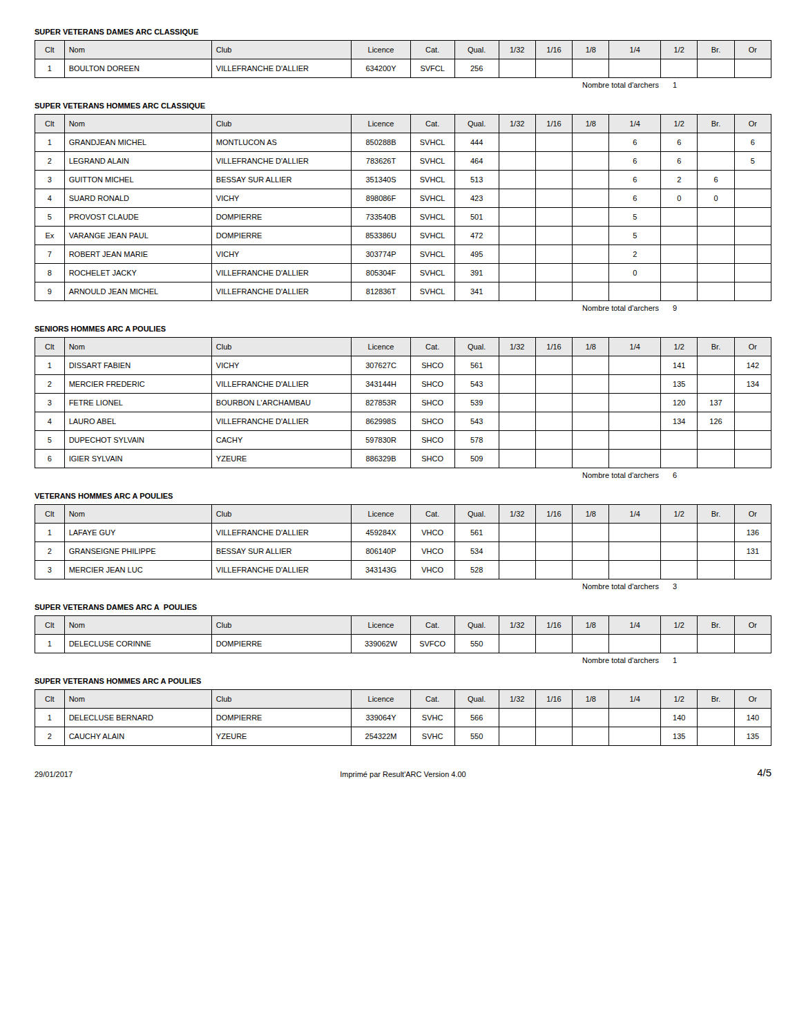Super Veterans Dames Arc Classique
| Clt | Nom | Club | Licence | Cat. | Qual. | 1/32 | 1/16 | 1/8 | 1/4 | 1/2 | Br. | Or |
| --- | --- | --- | --- | --- | --- | --- | --- | --- | --- | --- | --- | --- |
| 1 | BOULTON DOREEN | VILLEFRANCHE D'ALLIER | 634200Y | SVFCL | 256 | | | | | | | |
Nombre total d'archers 1
Super Veterans Hommes Arc Classique
| Clt | Nom | Club | Licence | Cat. | Qual. | 1/32 | 1/16 | 1/8 | 1/4 | 1/2 | Br. | Or |
| --- | --- | --- | --- | --- | --- | --- | --- | --- | --- | --- | --- | --- |
| 1 | GRANDJEAN MICHEL | MONTLUCON AS | 850288B | SVHCL | 444 | | | | 6 | 6 | | 6 |
| 2 | LEGRAND ALAIN | VILLEFRANCHE D'ALLIER | 783626T | SVHCL | 464 | | | | 6 | 6 | | 5 |
| 3 | GUITTON MICHEL | BESSAY SUR ALLIER | 351340S | SVHCL | 513 | | | | 6 | 2 | 6 | |
| 4 | SUARD RONALD | VICHY | 898086F | SVHCL | 423 | | | | 6 | 0 | 0 | |
| 5 | PROVOST CLAUDE | DOMPIERRE | 733540B | SVHCL | 501 | | | | 5 | | | |
| Ex | VARANGE JEAN PAUL | DOMPIERRE | 853386U | SVHCL | 472 | | | | 5 | | | |
| 7 | ROBERT JEAN MARIE | VICHY | 303774P | SVHCL | 495 | | | | 2 | | | |
| 8 | ROCHELET JACKY | VILLEFRANCHE D'ALLIER | 805304F | SVHCL | 391 | | | | 0 | | | |
| 9 | ARNOULD JEAN MICHEL | VILLEFRANCHE D'ALLIER | 812836T | SVHCL | 341 | | | | | | | |
Nombre total d'archers 9
Seniors Hommes Arc a Poulies
| Clt | Nom | Club | Licence | Cat. | Qual. | 1/32 | 1/16 | 1/8 | 1/4 | 1/2 | Br. | Or |
| --- | --- | --- | --- | --- | --- | --- | --- | --- | --- | --- | --- | --- |
| 1 | DISSART FABIEN | VICHY | 307627C | SHCO | 561 | | | | | 141 | | 142 |
| 2 | MERCIER FREDERIC | VILLEFRANCHE D'ALLIER | 343144H | SHCO | 543 | | | | | 135 | | 134 |
| 3 | FETRE LIONEL | BOURBON L'ARCHAMBAU | 827853R | SHCO | 539 | | | | | 120 | 137 | |
| 4 | LAURO ABEL | VILLEFRANCHE D'ALLIER | 862998S | SHCO | 543 | | | | | 134 | 126 | |
| 5 | DUPECHOT SYLVAIN | CACHY | 597830R | SHCO | 578 | | | | | | | |
| 6 | IGIER SYLVAIN | YZEURE | 886329B | SHCO | 509 | | | | | | | |
Nombre total d'archers 6
Veterans Hommes Arc a Poulies
| Clt | Nom | Club | Licence | Cat. | Qual. | 1/32 | 1/16 | 1/8 | 1/4 | 1/2 | Br. | Or |
| --- | --- | --- | --- | --- | --- | --- | --- | --- | --- | --- | --- | --- |
| 1 | LAFAYE GUY | VILLEFRANCHE D'ALLIER | 459284X | VHCO | 561 | | | | | | | 136 |
| 2 | GRANSEIGNE PHILIPPE | BESSAY SUR ALLIER | 806140P | VHCO | 534 | | | | | | | 131 |
| 3 | MERCIER JEAN LUC | VILLEFRANCHE D'ALLIER | 343143G | VHCO | 528 | | | | | | | |
Nombre total d'archers 3
Super Veterans Dames Arc a Poulies
| Clt | Nom | Club | Licence | Cat. | Qual. | 1/32 | 1/16 | 1/8 | 1/4 | 1/2 | Br. | Or |
| --- | --- | --- | --- | --- | --- | --- | --- | --- | --- | --- | --- | --- |
| 1 | DELECLUSE CORINNE | DOMPIERRE | 339062W | SVFCO | 550 | | | | | | | |
Nombre total d'archers 1
Super Veterans Hommes Arc a Poulies
| Clt | Nom | Club | Licence | Cat. | Qual. | 1/32 | 1/16 | 1/8 | 1/4 | 1/2 | Br. | Or |
| --- | --- | --- | --- | --- | --- | --- | --- | --- | --- | --- | --- | --- |
| 1 | DELECLUSE BERNARD | DOMPIERRE | 339064Y | SVHC | 566 | | | | | 140 | | 140 |
| 2 | CAUCHY ALAIN | YZEURE | 254322M | SVHC | 550 | | | | | 135 | | 135 |
29/01/2017
Imprimé par Result'ARC Version 4.00
4/5